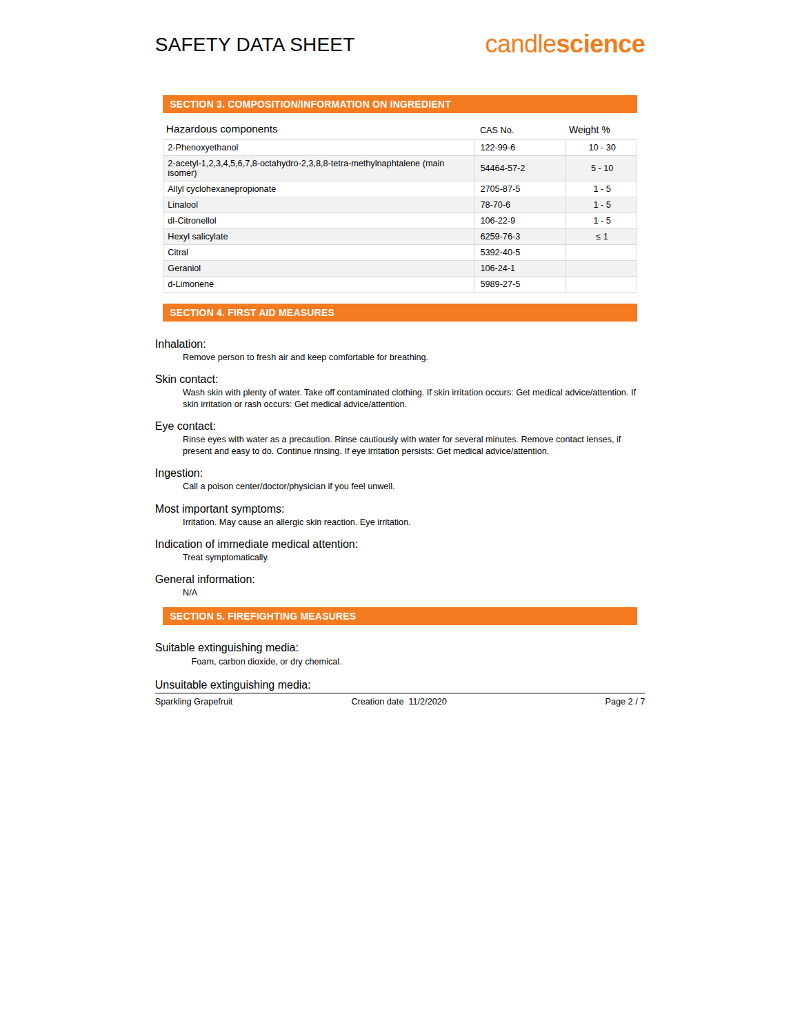SAFETY DATA SHEET
candle science
SECTION 3. COMPOSITION/INFORMATION ON INGREDIENT
| Hazardous components | CAS No. | Weight % |
| --- | --- | --- |
| 2-Phenoxyethanol | 122-99-6 | 10 - 30 |
| 2-acetyl-1,2,3,4,5,6,7,8-octahydro-2,3,8,8-tetra-methylnaphtalene (main isomer) | 54464-57-2 | 5 - 10 |
| Allyl cyclohexanepropionate | 2705-87-5 | 1 - 5 |
| Linalool | 78-70-6 | 1 - 5 |
| dl-Citronellol | 106-22-9 | 1 - 5 |
| Hexyl salicylate | 6259-76-3 | ≤ 1 |
| Citral | 5392-40-5 | |
| Geraniol | 106-24-1 | |
| d-Limonene | 5989-27-5 | |
SECTION 4. FIRST AID MEASURES
Inhalation:
Remove person to fresh air and keep comfortable for breathing.
Skin contact:
Wash skin with plenty of water. Take off contaminated clothing. If skin irritation occurs: Get medical advice/attention. If skin irritation or rash occurs: Get medical advice/attention.
Eye contact:
Rinse eyes with water as a precaution. Rinse cautiously with water for several minutes. Remove contact lenses, if present and easy to do. Continue rinsing. If eye irritation persists: Get medical advice/attention.
Ingestion:
Call a poison center/doctor/physician if you feel unwell.
Most important symptoms:
Irritation. May cause an allergic skin reaction. Eye irritation.
Indication of immediate medical attention:
Treat symptomatically.
General information:
N/A
SECTION 5. FIREFIGHTING MEASURES
Suitable extinguishing media:
Foam, carbon dioxide, or dry chemical.
Unsuitable extinguishing media:
Sparkling Grapefruit
Creation date 11/2/2020
Page 2 / 7